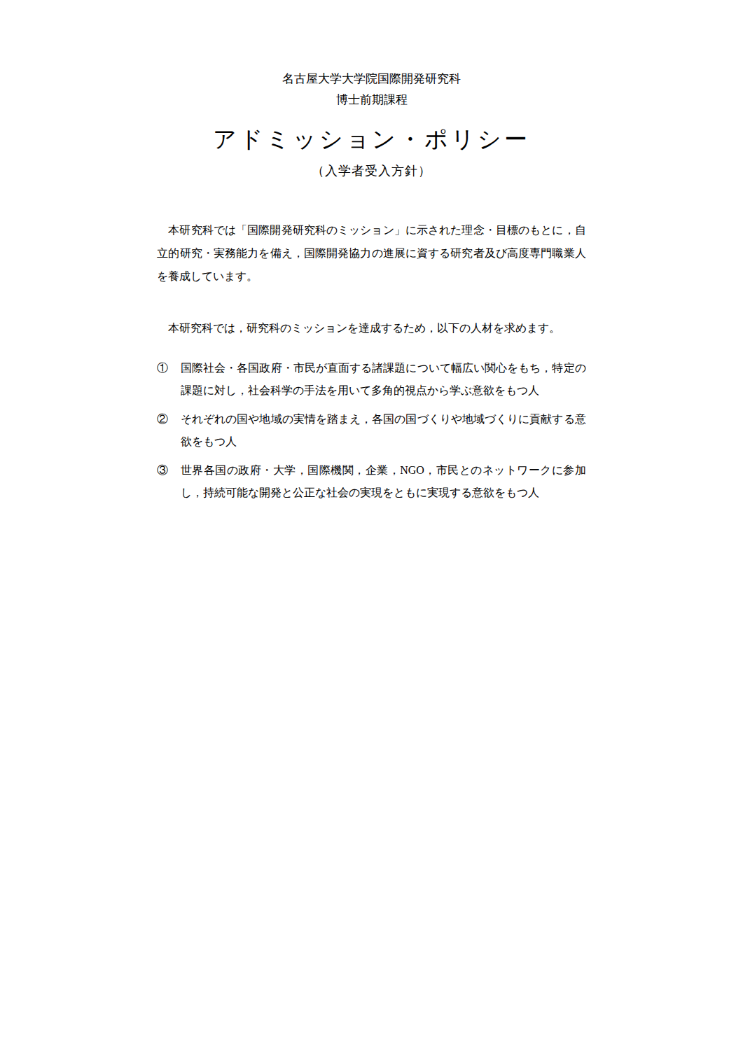名古屋大学大学院国際開発研究科 博士前期課程
アドミッション・ポリシー
（入学者受入方針）
本研究科では「国際開発研究科のミッション」に示された理念・目標のもとに，自立的研究・実務能力を備え，国際開発協力の進展に資する研究者及び高度専門職業人を養成しています。
本研究科では，研究科のミッションを達成するため，以下の人材を求めます。
①国際社会・各国政府・市民が直面する諸課題について幅広い関心をもち，特定の課題に対し，社会科学の手法を用いて多角的視点から学ぶ意欲をもつ人
②それぞれの国や地域の実情を踏まえ，各国の国づくりや地域づくりに貢献する意欲をもつ人
③世界各国の政府・大学，国際機関，企業，NGO，市民とのネットワークに参加し，持続可能な開発と公正な社会の実現をともに実現する意欲をもつ人